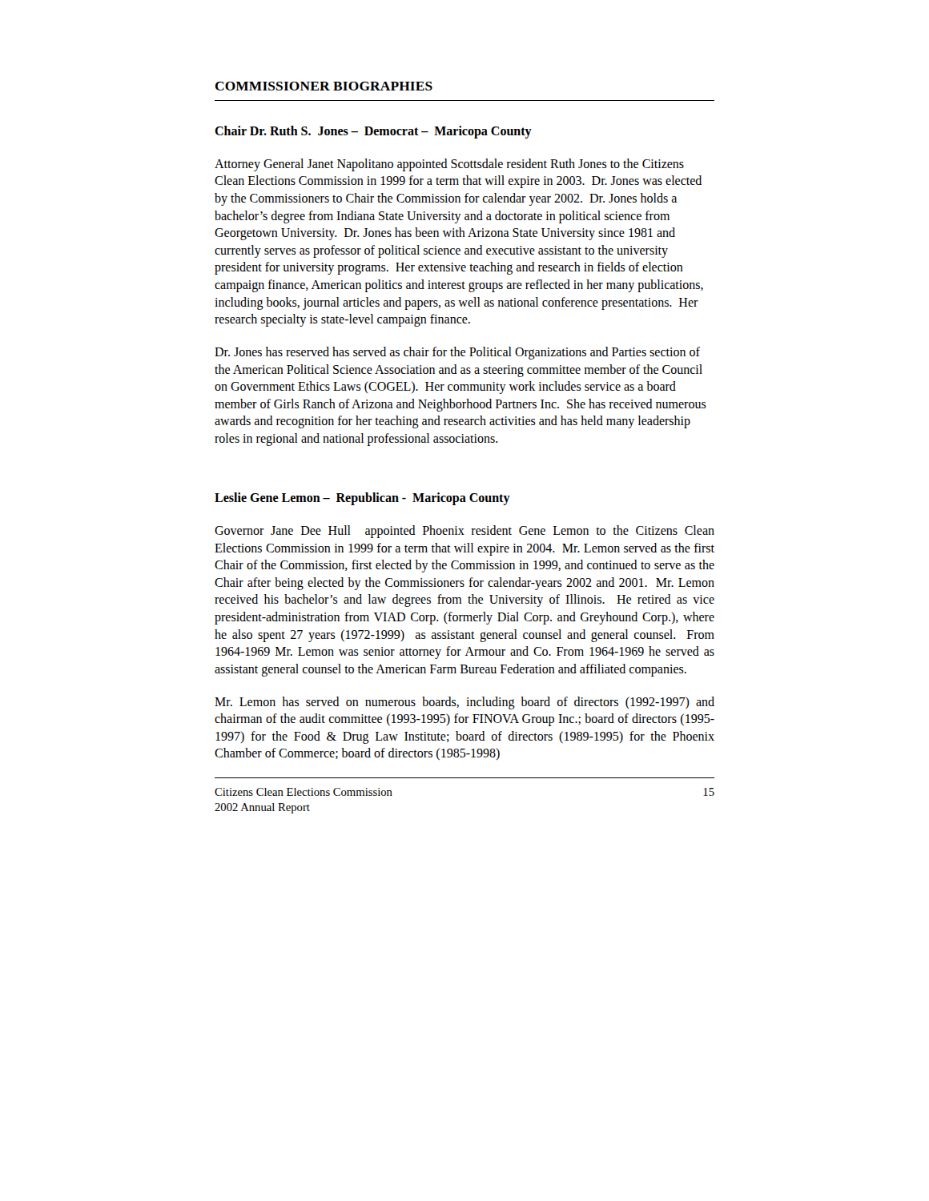COMMISSIONER BIOGRAPHIES
Chair Dr. Ruth S. Jones – Democrat – Maricopa County
Attorney General Janet Napolitano appointed Scottsdale resident Ruth Jones to the Citizens Clean Elections Commission in 1999 for a term that will expire in 2003. Dr. Jones was elected by the Commissioners to Chair the Commission for calendar year 2002. Dr. Jones holds a bachelor’s degree from Indiana State University and a doctorate in political science from Georgetown University. Dr. Jones has been with Arizona State University since 1981 and currently serves as professor of political science and executive assistant to the university president for university programs. Her extensive teaching and research in fields of election campaign finance, American politics and interest groups are reflected in her many publications, including books, journal articles and papers, as well as national conference presentations. Her research specialty is state-level campaign finance.
Dr. Jones has reserved has served as chair for the Political Organizations and Parties section of the American Political Science Association and as a steering committee member of the Council on Government Ethics Laws (COGEL). Her community work includes service as a board member of Girls Ranch of Arizona and Neighborhood Partners Inc. She has received numerous awards and recognition for her teaching and research activities and has held many leadership roles in regional and national professional associations.
Leslie Gene Lemon – Republican - Maricopa County
Governor Jane Dee Hull appointed Phoenix resident Gene Lemon to the Citizens Clean Elections Commission in 1999 for a term that will expire in 2004. Mr. Lemon served as the first Chair of the Commission, first elected by the Commission in 1999, and continued to serve as the Chair after being elected by the Commissioners for calendar-years 2002 and 2001. Mr. Lemon received his bachelor’s and law degrees from the University of Illinois. He retired as vice president-administration from VIAD Corp. (formerly Dial Corp. and Greyhound Corp.), where he also spent 27 years (1972-1999) as assistant general counsel and general counsel. From 1964-1969 Mr. Lemon was senior attorney for Armour and Co. From 1964-1969 he served as assistant general counsel to the American Farm Bureau Federation and affiliated companies.
Mr. Lemon has served on numerous boards, including board of directors (1992-1997) and chairman of the audit committee (1993-1995) for FINOVA Group Inc.; board of directors (1995-1997) for the Food & Drug Law Institute; board of directors (1989-1995) for the Phoenix Chamber of Commerce; board of directors (1985-1998)
Citizens Clean Elections Commission
2002 Annual Report
15